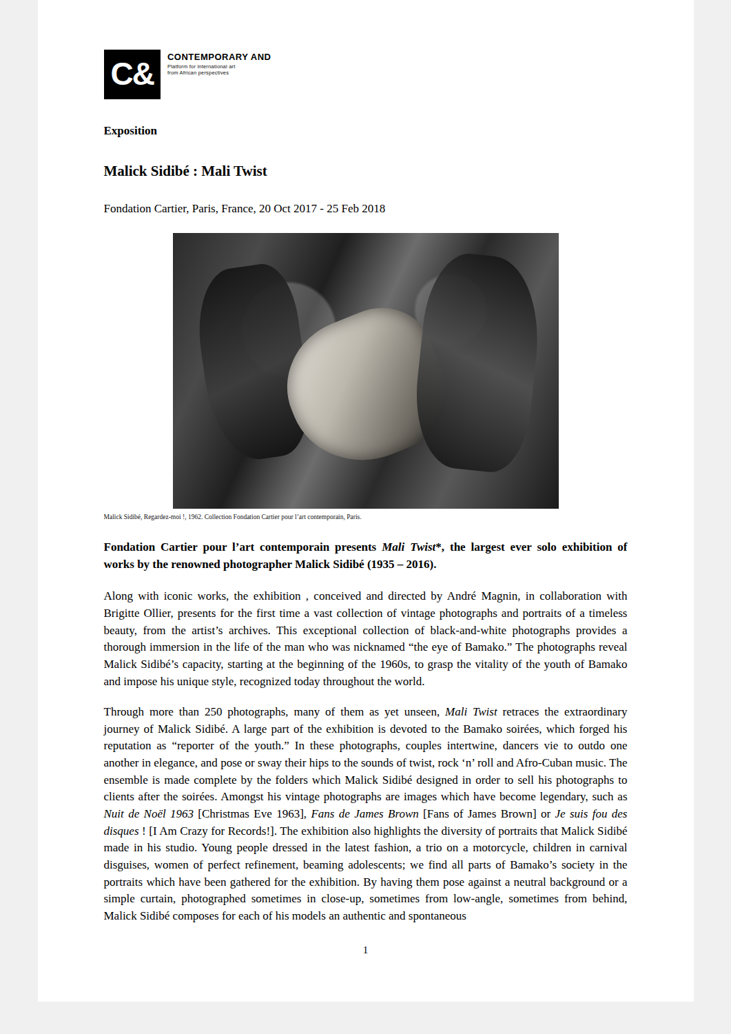C&
CONTEMPORARY AND
Platform for international art
from African perspectives
Exposition
Malick Sidibé : Mali Twist
Fondation Cartier, Paris, France, 20 Oct 2017 - 25 Feb 2018
Malick Sidibé, Regardez-moi !, 1962. Collection Fondation Cartier pour l’art contemporain, Paris.
Fondation Cartier pour l’art contemporain presents Mali Twist*, the largest ever solo exhibition of works by the renowned photographer Malick Sidibé (1935 – 2016).
Along with iconic works, the exhibition , conceived and directed by André Magnin, in collaboration with Brigitte Ollier, presents for the first time a vast collection of vintage photographs and portraits of a timeless beauty, from the artist’s archives. This exceptional collection of black-and-white photographs provides a thorough immersion in the life of the man who was nicknamed “the eye of Bamako.” The photographs reveal Malick Sidibé’s capacity, starting at the beginning of the 1960s, to grasp the vitality of the youth of Bamako and impose his unique style, recognized today throughout the world.
Through more than 250 photographs, many of them as yet unseen, Mali Twist retraces the extraordinary journey of Malick Sidibé. A large part of the exhibition is devoted to the Bamako soirées, which forged his reputation as “reporter of the youth.” In these photographs, couples intertwine, dancers vie to outdo one another in elegance, and pose or sway their hips to the sounds of twist, rock ‘n’ roll and Afro-Cuban music. The ensemble is made complete by the folders which Malick Sidibé designed in order to sell his photographs to clients after the soirées. Amongst his vintage photographs are images which have become legendary, such as Nuit de Noël 1963 [Christmas Eve 1963], Fans de James Brown [Fans of James Brown] or Je suis fou des disques ! [I Am Crazy for Records!]. The exhibition also highlights the diversity of portraits that Malick Sidibé made in his studio. Young people dressed in the latest fashion, a trio on a motorcycle, children in carnival disguises, women of perfect refinement, beaming adolescents; we find all parts of Bamako’s society in the portraits which have been gathered for the exhibition. By having them pose against a neutral background or a simple curtain, photographed sometimes in close-up, sometimes from low-angle, sometimes from behind, Malick Sidibé composes for each of his models an authentic and spontaneous
1